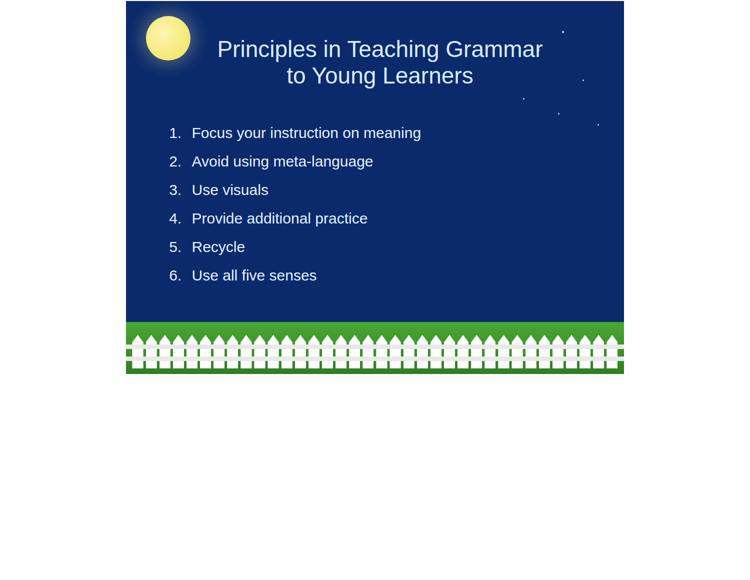Principles in Teaching Grammar
to Young Learners
Focus your instruction on meaning
Avoid using meta-language
Use visuals
Provide additional practice
Recycle
Use all five senses